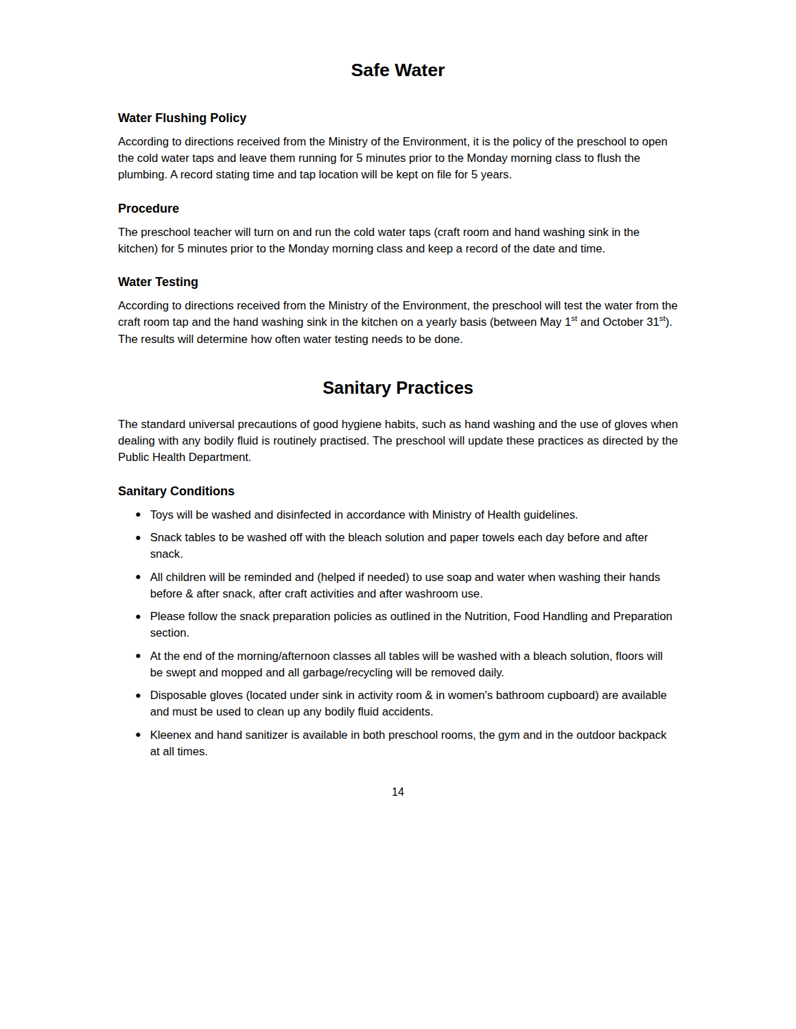Safe Water
Water Flushing Policy
According to directions received from the Ministry of the Environment, it is the policy of the preschool to open the cold water taps and leave them running for 5 minutes prior to the Monday morning class to flush the plumbing. A record stating time and tap location will be kept on file for 5 years.
Procedure
The preschool teacher will turn on and run the cold water taps (craft room and hand washing sink in the kitchen) for 5 minutes prior to the Monday morning class and keep a record of the date and time.
Water Testing
According to directions received from the Ministry of the Environment, the preschool will test the water from the craft room tap and the hand washing sink in the kitchen on a yearly basis (between May 1st and October 31st). The results will determine how often water testing needs to be done.
Sanitary Practices
The standard universal precautions of good hygiene habits, such as hand washing and the use of gloves when dealing with any bodily fluid is routinely practised. The preschool will update these practices as directed by the Public Health Department.
Sanitary Conditions
Toys will be washed and disinfected in accordance with Ministry of Health guidelines.
Snack tables to be washed off with the bleach solution and paper towels each day before and after snack.
All children will be reminded and (helped if needed) to use soap and water when washing their hands before & after snack, after craft activities and after washroom use.
Please follow the snack preparation policies as outlined in the Nutrition, Food Handling and Preparation section.
At the end of the morning/afternoon classes all tables will be washed with a bleach solution, floors will be swept and mopped and all garbage/recycling will be removed daily.
Disposable gloves (located under sink in activity room & in women's bathroom cupboard) are available and must be used to clean up any bodily fluid accidents.
Kleenex and hand sanitizer is available in both preschool rooms, the gym and in the outdoor backpack at all times.
14